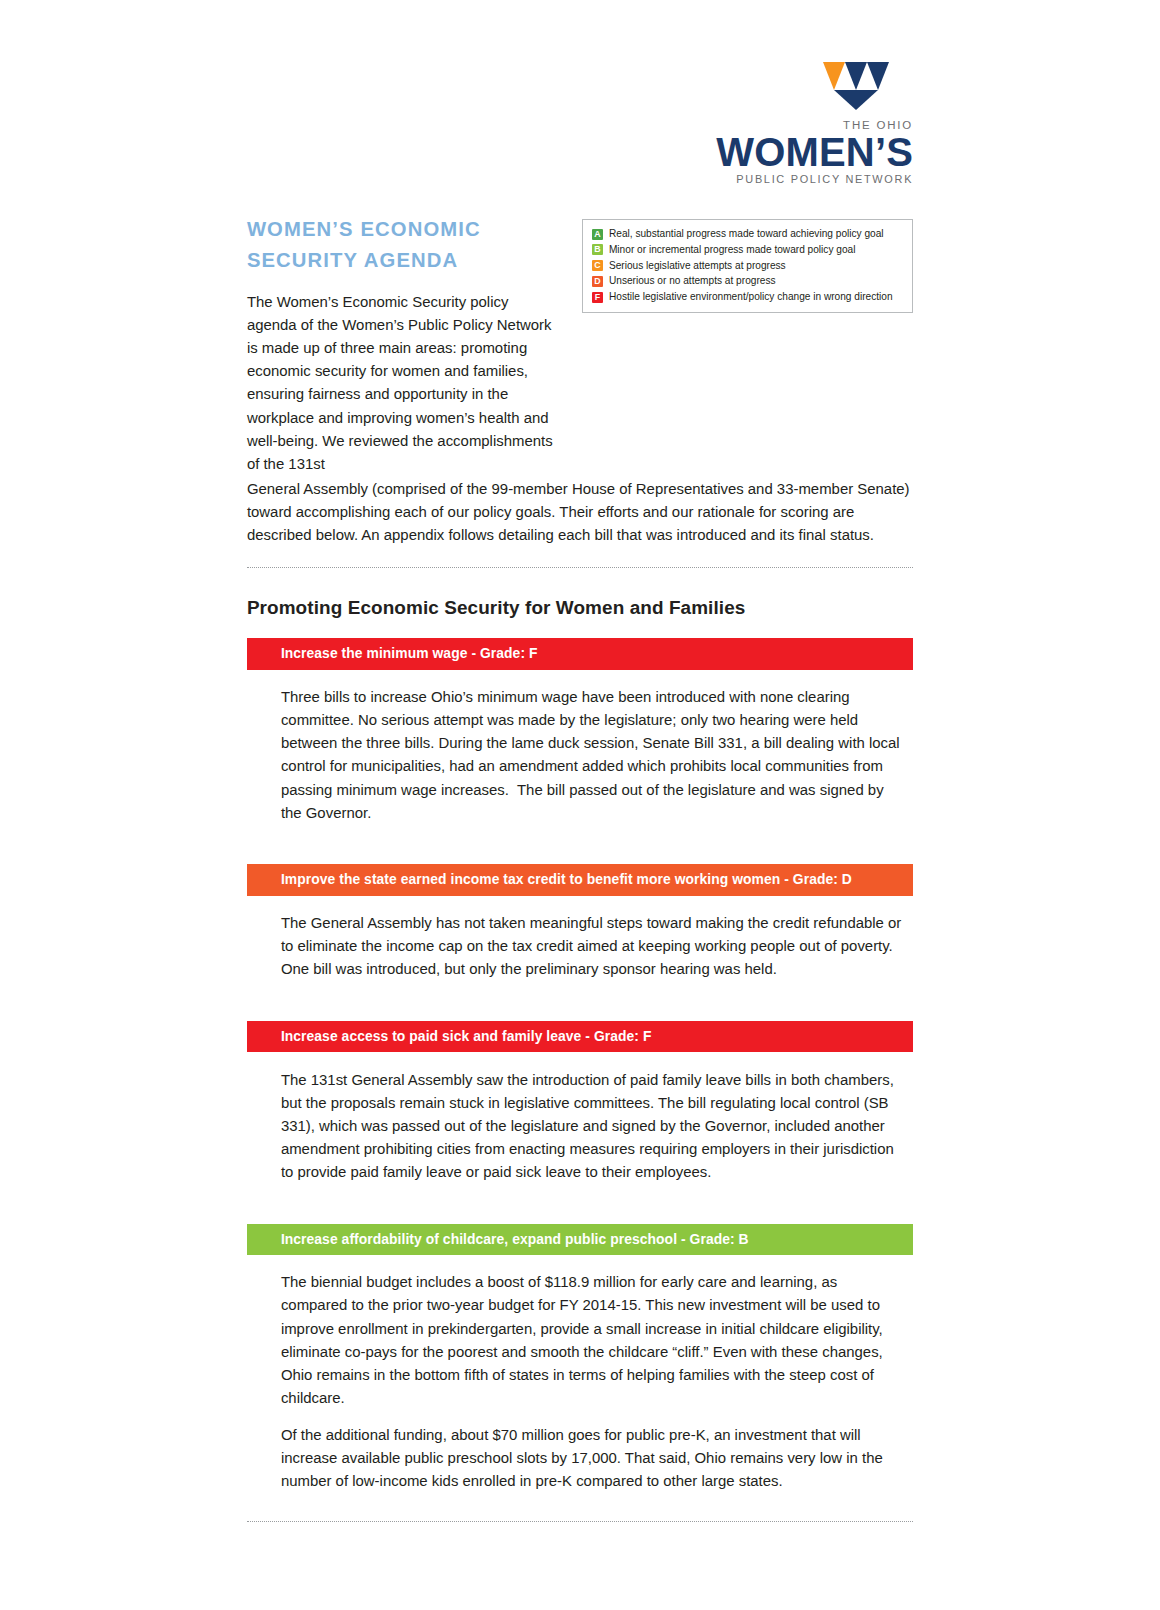W logo mark
THE OHIO
WOMEN’S
PUBLIC POLICY NETWORK
Women’s Economic Security Agenda
The Women’s Economic Security policy agenda of the Women’s Public Policy Network is made up of three main areas: promoting economic security for women and families, ensuring fairness and opportunity in the workplace and improving women’s health and well-being. We reviewed the accomplishments of the 131st
AReal, substantial progress made toward achieving policy goal
BMinor or incremental progress made toward policy goal
CSerious legislative attempts at progress
DUnserious or no attempts at progress
FHostile legislative environment/policy change in wrong direction
General Assembly (comprised of the 99-member House of Representatives and 33-member Senate) toward accomplishing each of our policy goals. Their efforts and our rationale for scoring are described below. An appendix follows detailing each bill that was introduced and its final status.
Promoting Economic Security for Women and Families
Increase the minimum wage - Grade: F
Three bills to increase Ohio’s minimum wage have been introduced with none clearing committee. No serious attempt was made by the legislature; only two hearing were held between the three bills. During the lame duck session, Senate Bill 331, a bill dealing with local control for municipalities, had an amendment added which prohibits local communities from passing minimum wage increases. The bill passed out of the legislature and was signed by the Governor.
Improve the state earned income tax credit to benefit more working women - Grade: D
The General Assembly has not taken meaningful steps toward making the credit refundable or to eliminate the income cap on the tax credit aimed at keeping working people out of poverty. One bill was introduced, but only the preliminary sponsor hearing was held.
Increase access to paid sick and family leave - Grade: F
The 131st General Assembly saw the introduction of paid family leave bills in both chambers, but the proposals remain stuck in legislative committees. The bill regulating local control (SB 331), which was passed out of the legislature and signed by the Governor, included another amendment prohibiting cities from enacting measures requiring employers in their jurisdiction to provide paid family leave or paid sick leave to their employees.
Increase affordability of childcare, expand public preschool - Grade: B
The biennial budget includes a boost of $118.9 million for early care and learning, as compared to the prior two-year budget for FY 2014-15. This new investment will be used to improve enrollment in prekindergarten, provide a small increase in initial childcare eligibility, eliminate co-pays for the poorest and smooth the childcare “cliff.” Even with these changes, Ohio remains in the bottom fifth of states in terms of helping families with the steep cost of childcare.
Of the additional funding, about $70 million goes for public pre-K, an investment that will increase available public preschool slots by 17,000. That said, Ohio remains very low in the number of low-income kids enrolled in pre-K compared to other large states.